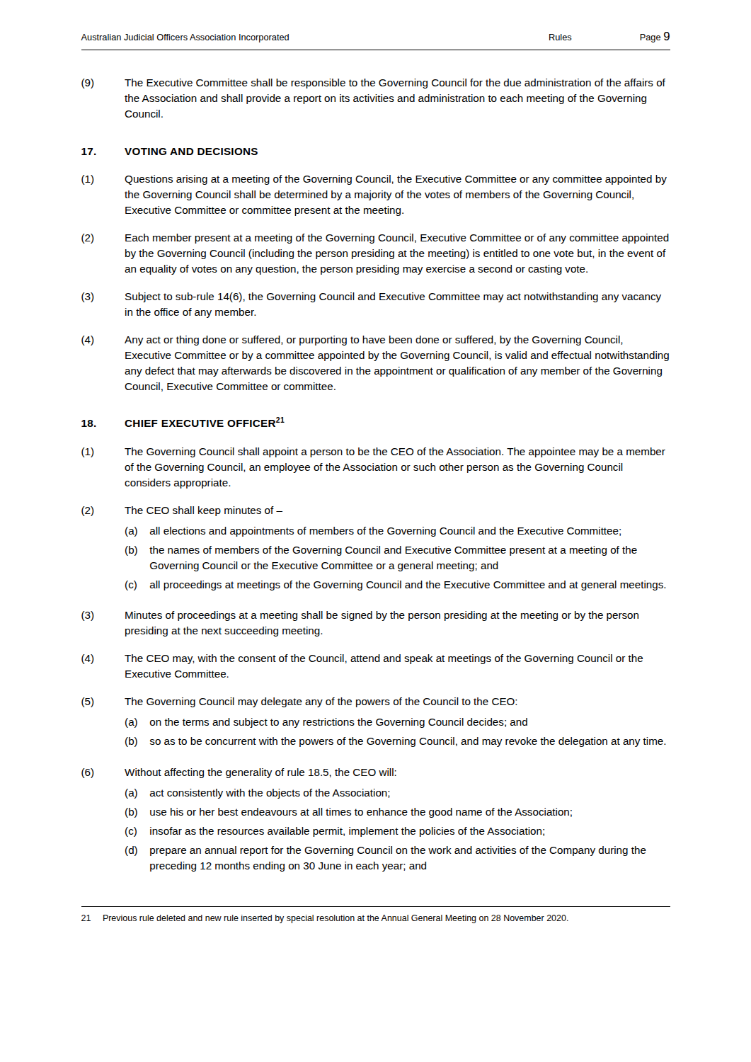Australian Judicial Officers Association Incorporated Rules Page 9
(9)
The Executive Committee shall be responsible to the Governing Council for the due administration of the affairs of the Association and shall provide a report on its activities and administration to each meeting of the Governing Council.
17. Voting and Decisions
(1)
Questions arising at a meeting of the Governing Council, the Executive Committee or any committee appointed by the Governing Council shall be determined by a majority of the votes of members of the Governing Council, Executive Committee or committee present at the meeting.
(2)
Each member present at a meeting of the Governing Council, Executive Committee or of any committee appointed by the Governing Council (including the person presiding at the meeting) is entitled to one vote but, in the event of an equality of votes on any question, the person presiding may exercise a second or casting vote.
(3)
Subject to sub-rule 14(6), the Governing Council and Executive Committee may act notwithstanding any vacancy in the office of any member.
(4)
Any act or thing done or suffered, or purporting to have been done or suffered, by the Governing Council, Executive Committee or by a committee appointed by the Governing Council, is valid and effectual notwithstanding any defect that may afterwards be discovered in the appointment or qualification of any member of the Governing Council, Executive Committee or committee.
18. Chief Executive Officer21
(1)
The Governing Council shall appoint a person to be the CEO of the Association. The appointee may be a member of the Governing Council, an employee of the Association or such other person as the Governing Council considers appropriate.
(2)
The CEO shall keep minutes of –
(a) all elections and appointments of members of the Governing Council and the Executive Committee;
(b) the names of members of the Governing Council and Executive Committee present at a meeting of the Governing Council or the Executive Committee or a general meeting; and
(c) all proceedings at meetings of the Governing Council and the Executive Committee and at general meetings.
(3)
Minutes of proceedings at a meeting shall be signed by the person presiding at the meeting or by the person presiding at the next succeeding meeting.
(4)
The CEO may, with the consent of the Council, attend and speak at meetings of the Governing Council or the Executive Committee.
(5)
The Governing Council may delegate any of the powers of the Council to the CEO:
(a) on the terms and subject to any restrictions the Governing Council decides; and
(b) so as to be concurrent with the powers of the Governing Council, and may revoke the delegation at any time.
(6)
Without affecting the generality of rule 18.5, the CEO will:
(a) act consistently with the objects of the Association;
(b) use his or her best endeavours at all times to enhance the good name of the Association;
(c) insofar as the resources available permit, implement the policies of the Association;
(d) prepare an annual report for the Governing Council on the work and activities of the Company during the preceding 12 months ending on 30 June in each year; and
21 Previous rule deleted and new rule inserted by special resolution at the Annual General Meeting on 28 November 2020.